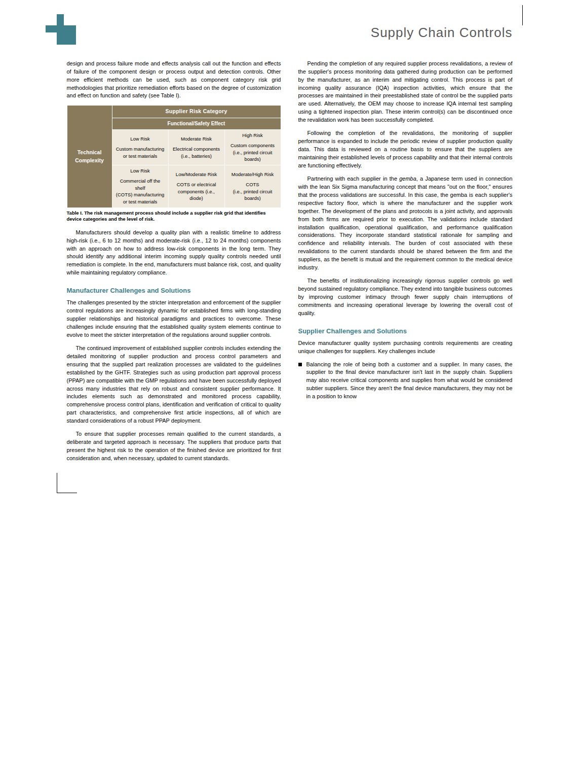Supply Chain Controls
design and process failure mode and effects analysis call out the function and effects of failure of the component design or process output and detection controls. Other more efficient methods can be used, such as component category risk grid methodologies that prioritize remediation efforts based on the degree of customization and effect on function and safety (see Table I).
| Technical Complexity | Supplier Risk Category |
| Functional/Safety Effect |
| Low Risk Custom manufacturing or test materials | Moderate Risk Electrical components (i.e., batteries) | High Risk Custom components (i.e., printed circuit boards) |
| Low Risk Commercial off the shelf (COTS) manufacturing or test materials | Low/Moderate Risk COTS or electrical components (i.e., diode) | Moderate/High Risk COTS (i.e., printed circuit boards) |
Table I. The risk management process should include a supplier risk grid that identifies device categories and the level of risk.
Manufacturers should develop a quality plan with a realistic timeline to address high-risk (i.e., 6 to 12 months) and moderate-risk (i.e., 12 to 24 months) components with an approach on how to address low-risk components in the long term. They should identify any additional interim incoming supply quality controls needed until remediation is complete. In the end, manufacturers must balance risk, cost, and quality while maintaining regulatory compliance.
Manufacturer Challenges and Solutions
The challenges presented by the stricter interpretation and enforcement of the supplier control regulations are increasingly dynamic for established firms with long-standing supplier relationships and historical paradigms and practices to overcome. These challenges include ensuring that the established quality system elements continue to evolve to meet the stricter interpretation of the regulations around supplier controls.
The continued improvement of established supplier controls includes extending the detailed monitoring of supplier production and process control parameters and ensuring that the supplied part realization processes are validated to the guidelines established by the GHTF. Strategies such as using production part approval process (PPAP) are compatible with the GMP regulations and have been successfully deployed across many industries that rely on robust and consistent supplier performance. It includes elements such as demonstrated and monitored process capability, comprehensive process control plans, identification and verification of critical to quality part characteristics, and comprehensive first article inspections, all of which are standard considerations of a robust PPAP deployment.
To ensure that supplier processes remain qualified to the current standards, a deliberate and targeted approach is necessary. The suppliers that produce parts that present the highest risk to the operation of the finished device are prioritized for first consideration and, when necessary, updated to current standards.
Pending the completion of any required supplier process revalidations, a review of the supplier's process monitoring data gathered during production can be performed by the manufacturer, as an interim and mitigating control. This process is part of incoming quality assurance (IQA) inspection activities, which ensure that the processes are maintained in their preestablished state of control be the supplied parts are used. Alternatively, the OEM may choose to increase IQA internal test sampling using a tightened inspection plan. These interim control(s) can be discontinued once the revalidation work has been successfully completed.
Following the completion of the revalidations, the monitoring of supplier performance is expanded to include the periodic review of supplier production quality data. This data is reviewed on a routine basis to ensure that the suppliers are maintaining their established levels of process capability and that their internal controls are functioning effectively.
Partnering with each supplier in the gemba, a Japanese term used in connection with the lean Six Sigma manufacturing concept that means "out on the floor," ensures that the process validations are successful. In this case, the gemba is each supplier's respective factory floor, which is where the manufacturer and the supplier work together. The development of the plans and protocols is a joint activity, and approvals from both firms are required prior to execution. The validations include standard installation qualification, operational qualification, and performance qualification considerations. They incorporate standard statistical rationale for sampling and confidence and reliability intervals. The burden of cost associated with these revalidations to the current standards should be shared between the firm and the suppliers, as the benefit is mutual and the requirement common to the medical device industry.
The benefits of institutionalizing increasingly rigorous supplier controls go well beyond sustained regulatory compliance. They extend into tangible business outcomes by improving customer intimacy through fewer supply chain interruptions of commitments and increasing operational leverage by lowering the overall cost of quality.
Supplier Challenges and Solutions
Device manufacturer quality system purchasing controls requirements are creating unique challenges for suppliers. Key challenges include
Balancing the role of being both a customer and a supplier. In many cases, the supplier to the final device manufacturer isn't last in the supply chain. Suppliers may also receive critical components and supplies from what would be considered subtier suppliers. Since they aren't the final device manufacturers, they may not be in a position to know